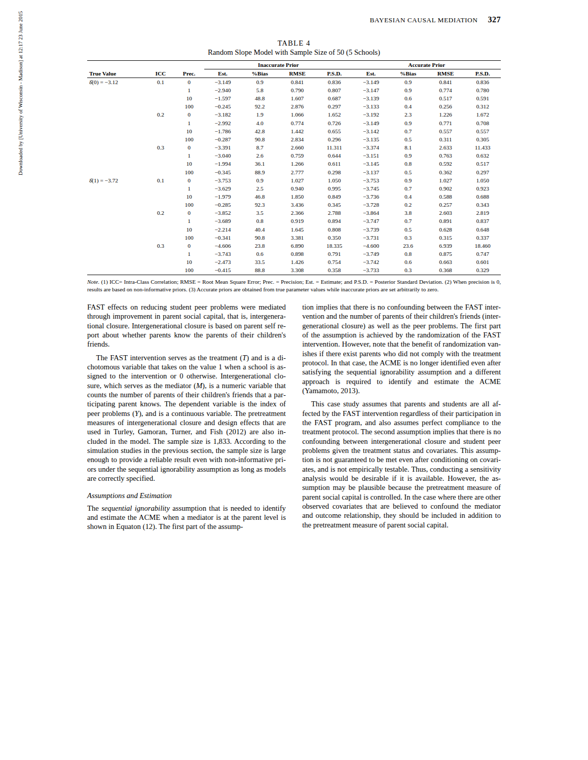Downloaded by [University of Wisconsin - Madison] at 12:17 23 June 2015
BAYESIAN CAUSAL MEDIATION 327
TABLE 4
Random Slope Model with Sample Size of 50 (5 Schools)
| | Inaccurate Prior | Accurate Prior |
| --- | --- | --- |
| True Value | ICC | Prec. | Est. | %Bias | RMSE | P.S.D. | Est. | %Bias | RMSE | P.S.D. |
| δ̂(0) = −3.12 | 0.1 | 0 | −3.149 | 0.9 | 0.841 | 0.836 | −3.149 | 0.9 | 0.841 | 0.836 |
| | | 1 | −2.940 | 5.8 | 0.790 | 0.807 | −3.147 | 0.9 | 0.774 | 0.780 |
| | | 10 | −1.597 | 48.8 | 1.607 | 0.687 | −3.139 | 0.6 | 0.517 | 0.591 |
| | | 100 | −0.245 | 92.2 | 2.876 | 0.297 | −3.133 | 0.4 | 0.256 | 0.312 |
| | 0.2 | 0 | −3.182 | 1.9 | 1.066 | 1.652 | −3.192 | 2.3 | 1.226 | 1.672 |
| | | 1 | −2.992 | 4.0 | 0.774 | 0.726 | −3.149 | 0.9 | 0.771 | 0.708 |
| | | 10 | −1.786 | 42.8 | 1.442 | 0.655 | −3.142 | 0.7 | 0.557 | 0.557 |
| | | 100 | −0.287 | 90.8 | 2.834 | 0.296 | −3.135 | 0.5 | 0.311 | 0.305 |
| | 0.3 | 0 | −3.391 | 8.7 | 2.660 | 11.311 | −3.374 | 8.1 | 2.633 | 11.433 |
| | | 1 | −3.040 | 2.6 | 0.759 | 0.644 | −3.151 | 0.9 | 0.763 | 0.632 |
| | | 10 | −1.994 | 36.1 | 1.266 | 0.611 | −3.145 | 0.8 | 0.592 | 0.517 |
| | | 100 | −0.345 | 88.9 | 2.777 | 0.298 | −3.137 | 0.5 | 0.362 | 0.297 |
| δ̂(1) = −3.72 | 0.1 | 0 | −3.753 | 0.9 | 1.027 | 1.050 | −3.753 | 0.9 | 1.027 | 1.050 |
| | | 1 | −3.629 | 2.5 | 0.940 | 0.995 | −3.745 | 0.7 | 0.902 | 0.923 |
| | | 10 | −1.979 | 46.8 | 1.850 | 0.849 | −3.736 | 0.4 | 0.588 | 0.688 |
| | | 100 | −0.285 | 92.3 | 3.436 | 0.345 | −3.728 | 0.2 | 0.257 | 0.343 |
| | 0.2 | 0 | −3.852 | 3.5 | 2.366 | 2.788 | −3.864 | 3.8 | 2.603 | 2.819 |
| | | 1 | −3.689 | 0.8 | 0.919 | 0.894 | −3.747 | 0.7 | 0.891 | 0.837 |
| | | 10 | −2.214 | 40.4 | 1.645 | 0.808 | −3.739 | 0.5 | 0.628 | 0.648 |
| | | 100 | −0.341 | 90.8 | 3.381 | 0.350 | −3.731 | 0.3 | 0.315 | 0.337 |
| | 0.3 | 0 | −4.606 | 23.8 | 6.890 | 18.335 | −4.600 | 23.6 | 6.939 | 18.460 |
| | | 1 | −3.743 | 0.6 | 0.898 | 0.791 | −3.749 | 0.8 | 0.875 | 0.747 |
| | | 10 | −2.473 | 33.5 | 1.426 | 0.754 | −3.742 | 0.6 | 0.663 | 0.601 |
| | | 100 | −0.415 | 88.8 | 3.308 | 0.358 | −3.733 | 0.3 | 0.368 | 0.329 |
Note. (1) ICC= Intra-Class Correlation; RMSE = Root Mean Square Error; Prec. = Precision; Est. = Estimate; and P.S.D. = Posterior Standard Deviation. (2) When precision is 0, results are based on non-informative priors. (3) Accurate priors are obtained from true parameter values while inaccurate priors are set arbitrarily to zero.
FAST effects on reducing student peer problems were mediated through improvement in parent social capital, that is, intergenerational closure. Intergenerational closure is based on parent self report about whether parents know the parents of their children's friends.
The FAST intervention serves as the treatment (T) and is a dichotomous variable that takes on the value 1 when a school is assigned to the intervention or 0 otherwise. Intergenerational closure, which serves as the mediator (M), is a numeric variable that counts the number of parents of their children's friends that a participating parent knows. The dependent variable is the index of peer problems (Y), and is a continuous variable. The pretreatment measures of intergenerational closure and design effects that are used in Turley, Gamoran, Turner, and Fish (2012) are also included in the model. The sample size is 1,833. According to the simulation studies in the previous section, the sample size is large enough to provide a reliable result even with non-informative priors under the sequential ignorability assumption as long as models are correctly specified.
Assumptions and Estimation
The sequential ignorability assumption that is needed to identify and estimate the ACME when a mediator is at the parent level is shown in Equaton (12). The first part of the assump-
tion implies that there is no confounding between the FAST intervention and the number of parents of their children's friends (intergenerational closure) as well as the peer problems. The first part of the assumption is achieved by the randomization of the FAST intervention. However, note that the benefit of randomization vanishes if there exist parents who did not comply with the treatment protocol. In that case, the ACME is no longer identified even after satisfying the sequential ignorability assumption and a different approach is required to identify and estimate the ACME (Yamamoto, 2013).
This case study assumes that parents and students are all affected by the FAST intervention regardless of their participation in the FAST program, and also assumes perfect compliance to the treatment protocol. The second assumption implies that there is no confounding between intergenerational closure and student peer problems given the treatment status and covariates. This assumption is not guaranteed to be met even after conditioning on covariates, and is not empirically testable. Thus, conducting a sensitivity analysis would be desirable if it is available. However, the assumption may be plausible because the pretreatment measure of parent social capital is controlled. In the case where there are other observed covariates that are believed to confound the mediator and outcome relationship, they should be included in addition to the pretreatment measure of parent social capital.